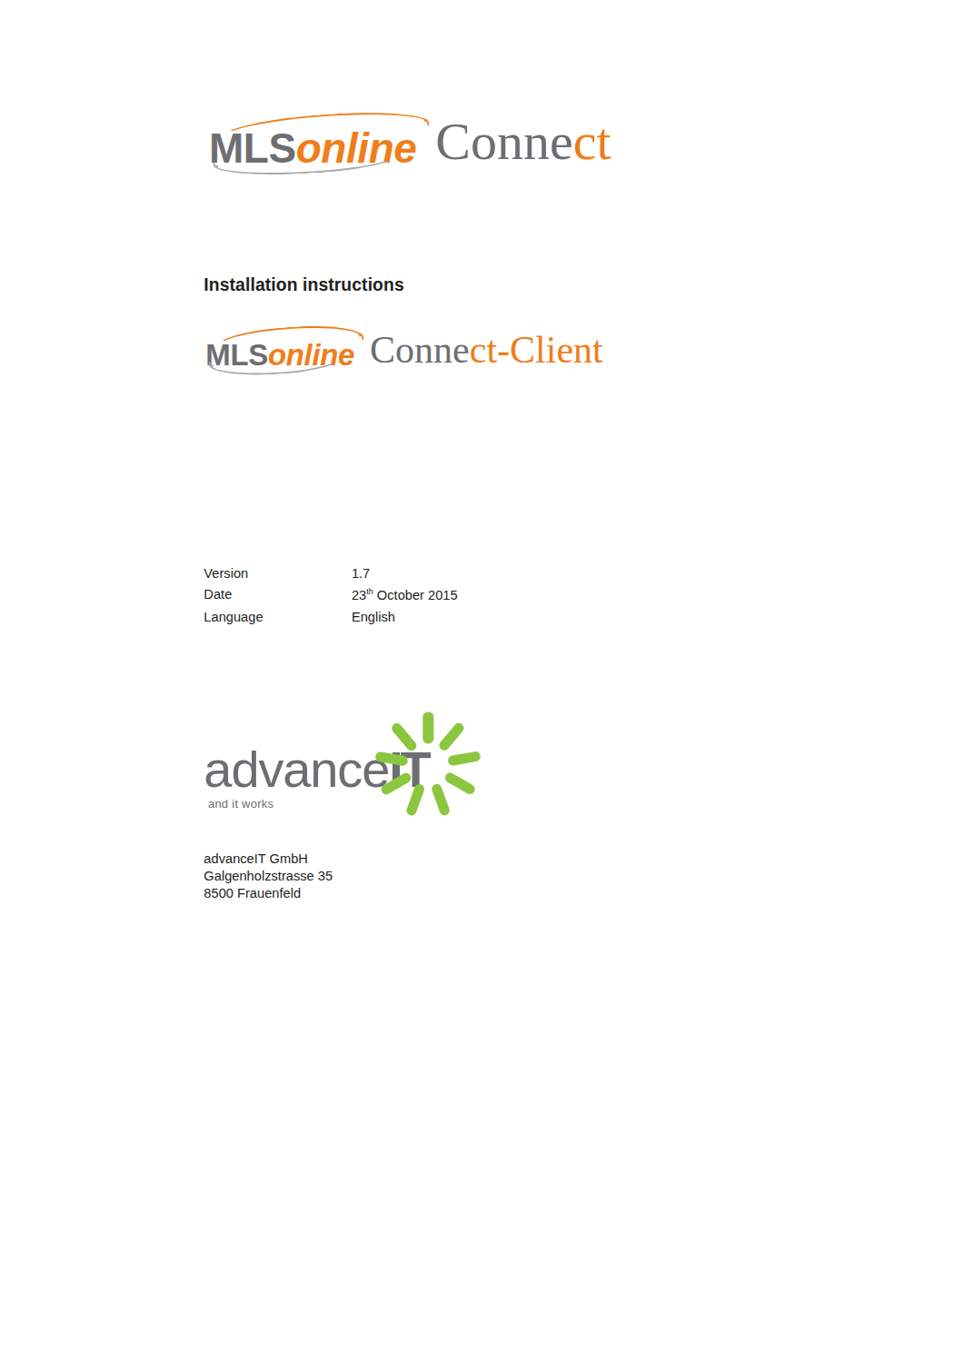MLS online Connect
Installation instructions
MLS online Connect-Client
| Version | 1.7 |
| Date | 23 th October 2015 |
| Language | English |
advanceIT
and it works
advanceIT GmbH
Galgenholzstrasse 35
8500 Frauenfeld